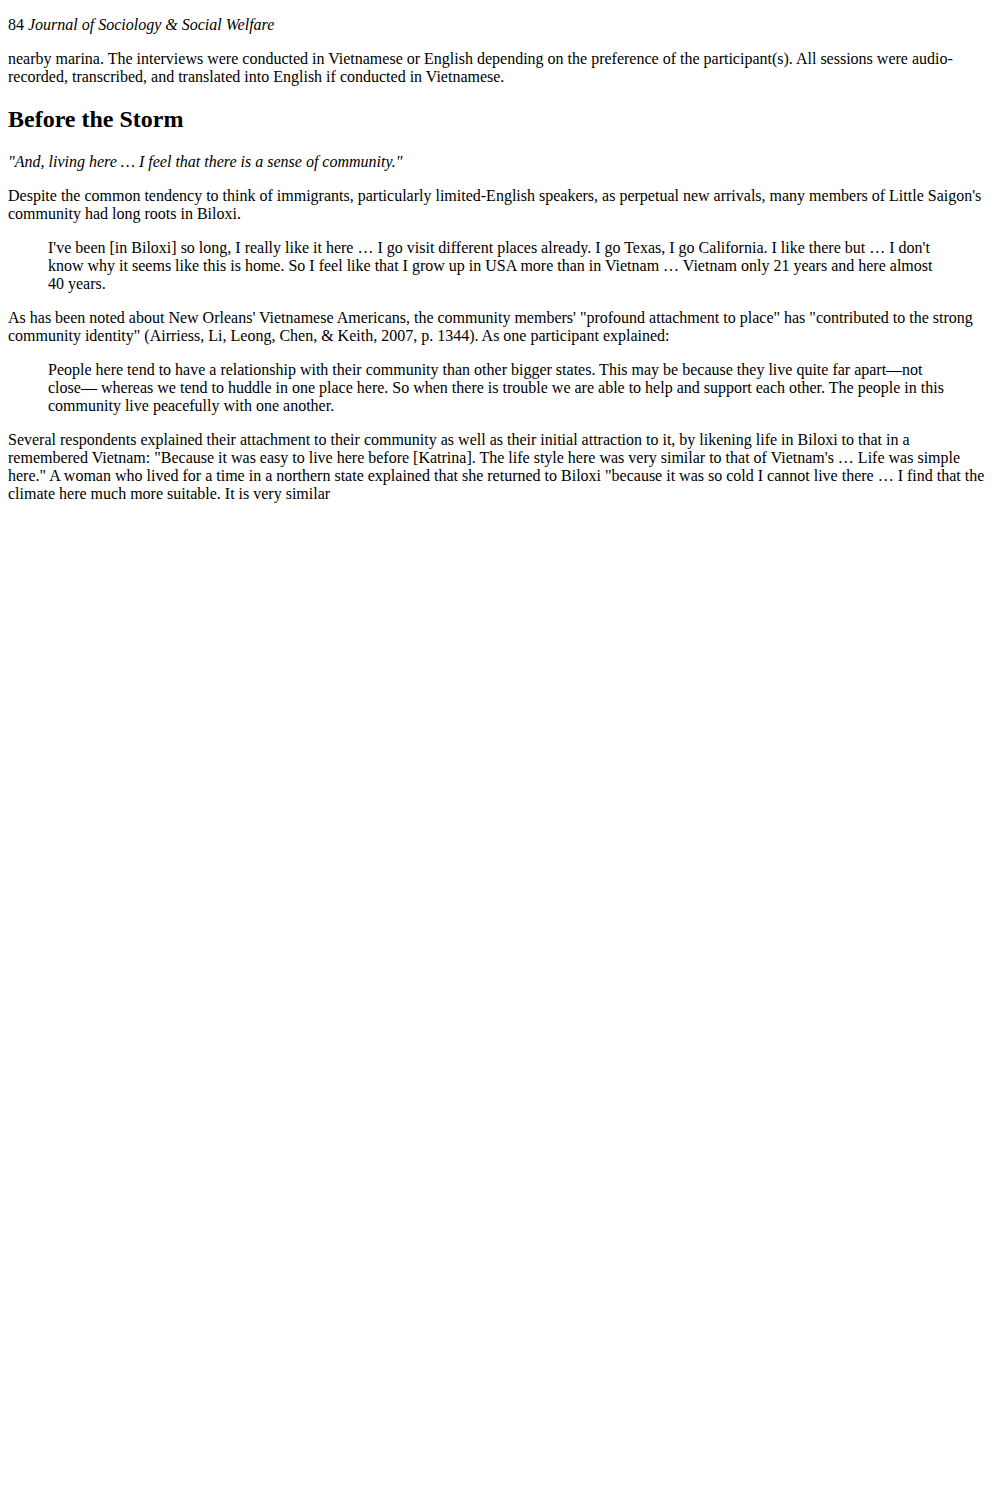84 Journal of Sociology & Social Welfare
nearby marina. The interviews were conducted in Vietnamese or English depending on the preference of the participant(s). All sessions were audio-recorded, transcribed, and translated into English if conducted in Vietnamese.
Before the Storm
"And, living here … I feel that there is a sense of community."
Despite the common tendency to think of immigrants, particularly limited-English speakers, as perpetual new arrivals, many members of Little Saigon's community had long roots in Biloxi.
I've been [in Biloxi] so long, I really like it here … I go visit different places already. I go Texas, I go California. I like there but … I don't know why it seems like this is home. So I feel like that I grow up in USA more than in Vietnam … Vietnam only 21 years and here almost 40 years.
As has been noted about New Orleans' Vietnamese Americans, the community members' "profound attachment to place" has "contributed to the strong community identity" (Airriess, Li, Leong, Chen, & Keith, 2007, p. 1344). As one participant explained:
People here tend to have a relationship with their community than other bigger states. This may be because they live quite far apart—not close— whereas we tend to huddle in one place here. So when there is trouble we are able to help and support each other. The people in this community live peacefully with one another.
Several respondents explained their attachment to their community as well as their initial attraction to it, by likening life in Biloxi to that in a remembered Vietnam: "Because it was easy to live here before [Katrina]. The life style here was very similar to that of Vietnam's … Life was simple here." A woman who lived for a time in a northern state explained that she returned to Biloxi "because it was so cold I cannot live there … I find that the climate here much more suitable. It is very similar